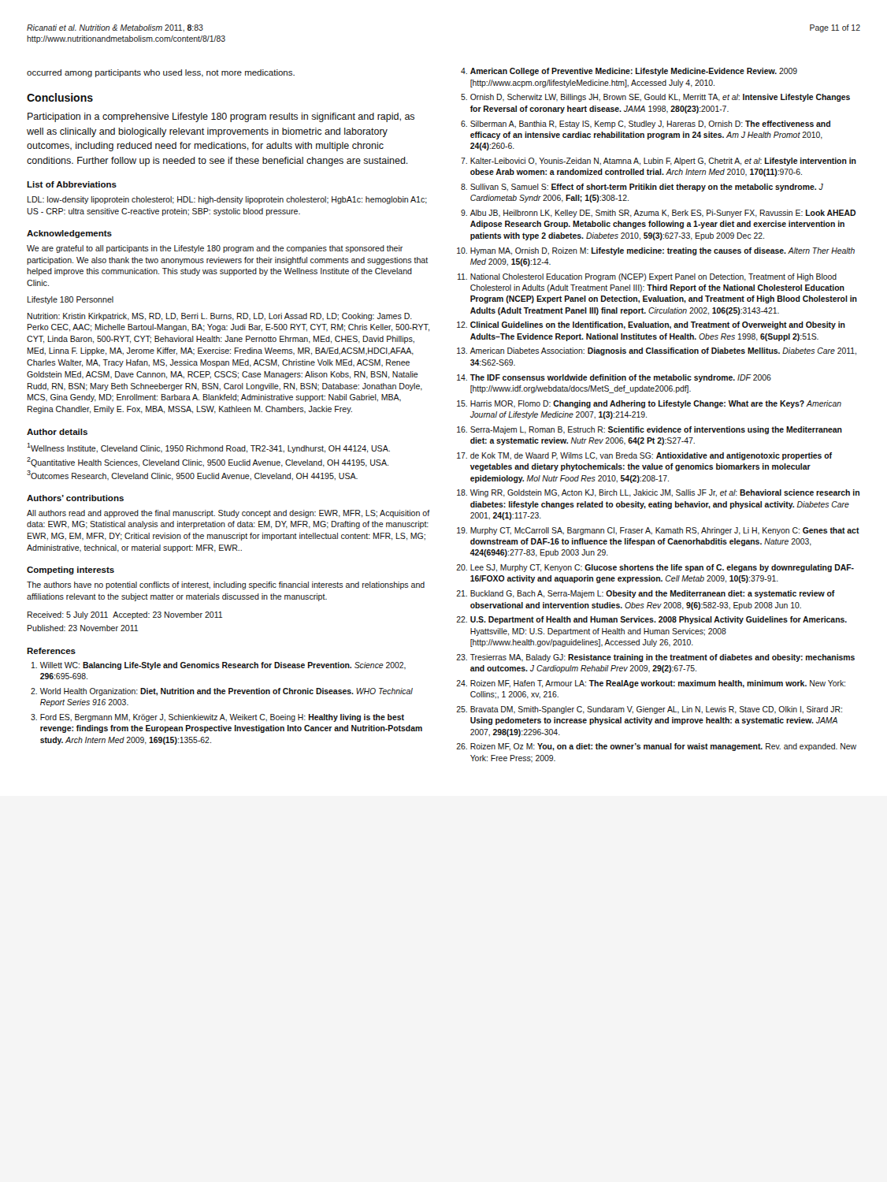Ricanati et al. Nutrition & Metabolism 2011, 8:83
http://www.nutritionandmetabolism.com/content/8/1/83
Page 11 of 12
occurred among participants who used less, not more medications.
Conclusions
Participation in a comprehensive Lifestyle 180 program results in significant and rapid, as well as clinically and biologically relevant improvements in biometric and laboratory outcomes, including reduced need for medications, for adults with multiple chronic conditions. Further follow up is needed to see if these beneficial changes are sustained.
List of Abbreviations
LDL: low-density lipoprotein cholesterol; HDL: high-density lipoprotein cholesterol; HgbA1c: hemoglobin A1c; US - CRP: ultra sensitive C-reactive protein; SBP: systolic blood pressure.
Acknowledgements
We are grateful to all participants in the Lifestyle 180 program and the companies that sponsored their participation. We also thank the two anonymous reviewers for their insightful comments and suggestions that helped improve this communication. This study was supported by the Wellness Institute of the Cleveland Clinic.
Lifestyle 180 Personnel
Nutrition: Kristin Kirkpatrick, MS, RD, LD, Berri L. Burns, RD, LD, Lori Assad RD, LD; Cooking: James D. Perko CEC, AAC; Michelle Bartoul-Mangan, BA; Yoga: Judi Bar, E-500 RYT, CYT, RM; Chris Keller, 500-RYT, CYT, Linda Baron, 500-RYT, CYT; Behavioral Health: Jane Pernotto Ehrman, MEd, CHES, David Phillips, MEd, Linna F. Lippke, MA, Jerome Kiffer, MA; Exercise: Fredina Weems, MR, BA/Ed,ACSM,HDCI,AFAA, Charles Walter, MA, Tracy Hafan, MS, Jessica Mospan MEd, ACSM, Christine Volk MEd, ACSM, Renee Goldstein MEd, ACSM, Dave Cannon, MA, RCEP, CSCS; Case Managers: Alison Kobs, RN, BSN, Natalie Rudd, RN, BSN; Mary Beth Schneeberger RN, BSN, Carol Longville, RN, BSN; Database: Jonathan Doyle, MCS, Gina Gendy, MD; Enrollment: Barbara A. Blankfeld; Administrative support: Nabil Gabriel, MBA, Regina Chandler, Emily E. Fox, MBA, MSSA, LSW, Kathleen M. Chambers, Jackie Frey.
Author details
1Wellness Institute, Cleveland Clinic, 1950 Richmond Road, TR2-341, Lyndhurst, OH 44124, USA. 2Quantitative Health Sciences, Cleveland Clinic, 9500 Euclid Avenue, Cleveland, OH 44195, USA. 3Outcomes Research, Cleveland Clinic, 9500 Euclid Avenue, Cleveland, OH 44195, USA.
Authors’ contributions
All authors read and approved the final manuscript. Study concept and design: EWR, MFR, LS; Acquisition of data: EWR, MG; Statistical analysis and interpretation of data: EM, DY, MFR, MG; Drafting of the manuscript: EWR, MG, EM, MFR, DY; Critical revision of the manuscript for important intellectual content: MFR, LS, MG; Administrative, technical, or material support: MFR, EWR..
Competing interests
The authors have no potential conflicts of interest, including specific financial interests and relationships and affiliations relevant to the subject matter or materials discussed in the manuscript.
Received: 5 July 2011 Accepted: 23 November 2011
Published: 23 November 2011
References
Willett WC: Balancing Life-Style and Genomics Research for Disease Prevention. Science 2002, 296:695-698.
World Health Organization: Diet, Nutrition and the Prevention of Chronic Diseases. WHO Technical Report Series 916 2003.
Ford ES, Bergmann MM, Kröger J, Schienkiewitz A, Weikert C, Boeing H: Healthy living is the best revenge: findings from the European Prospective Investigation Into Cancer and Nutrition-Potsdam study. Arch Intern Med 2009, 169(15):1355-62.
American College of Preventive Medicine: Lifestyle Medicine-Evidence Review. 2009 [http://www.acpm.org/lifestyleMedicine.htm], Accessed July 4, 2010.
Ornish D, Scherwitz LW, Billings JH, Brown SE, Gould KL, Merritt TA, et al: Intensive Lifestyle Changes for Reversal of coronary heart disease. JAMA 1998, 280(23):2001-7.
Silberman A, Banthia R, Estay IS, Kemp C, Studley J, Hareras D, Ornish D: The effectiveness and efficacy of an intensive cardiac rehabilitation program in 24 sites. Am J Health Promot 2010, 24(4):260-6.
Kalter-Leibovici O, Younis-Zeidan N, Atamna A, Lubin F, Alpert G, Chetrit A, et al: Lifestyle intervention in obese Arab women: a randomized controlled trial. Arch Intern Med 2010, 170(11):970-6.
Sullivan S, Samuel S: Effect of short-term Pritikin diet therapy on the metabolic syndrome. J Cardiometab Syndr 2006, Fall; 1(5):308-12.
Albu JB, Heilbronn LK, Kelley DE, Smith SR, Azuma K, Berk ES, Pi-Sunyer FX, Ravussin E: Look AHEAD Adipose Research Group. Metabolic changes following a 1-year diet and exercise intervention in patients with type 2 diabetes. Diabetes 2010, 59(3):627-33, Epub 2009 Dec 22.
Hyman MA, Ornish D, Roizen M: Lifestyle medicine: treating the causes of disease. Altern Ther Health Med 2009, 15(6):12-4.
National Cholesterol Education Program (NCEP) Expert Panel on Detection, Treatment of High Blood Cholesterol in Adults (Adult Treatment Panel III): Third Report of the National Cholesterol Education Program (NCEP) Expert Panel on Detection, Evaluation, and Treatment of High Blood Cholesterol in Adults (Adult Treatment Panel III) final report. Circulation 2002, 106(25):3143-421.
Clinical Guidelines on the Identification, Evaluation, and Treatment of Overweight and Obesity in Adults–The Evidence Report. National Institutes of Health. Obes Res 1998, 6(Suppl 2):51S.
American Diabetes Association: Diagnosis and Classification of Diabetes Mellitus. Diabetes Care 2011, 34:S62-S69.
The IDF consensus worldwide definition of the metabolic syndrome. IDF 2006 [http://www.idf.org/webdata/docs/MetS_def_update2006.pdf].
Harris MOR, Flomo D: Changing and Adhering to Lifestyle Change: What are the Keys? American Journal of Lifestyle Medicine 2007, 1(3):214-219.
Serra-Majem L, Roman B, Estruch R: Scientific evidence of interventions using the Mediterranean diet: a systematic review. Nutr Rev 2006, 64(2 Pt 2):S27-47.
de Kok TM, de Waard P, Wilms LC, van Breda SG: Antioxidative and antigenotoxic properties of vegetables and dietary phytochemicals: the value of genomics biomarkers in molecular epidemiology. Mol Nutr Food Res 2010, 54(2):208-17.
Wing RR, Goldstein MG, Acton KJ, Birch LL, Jakicic JM, Sallis JF Jr, et al: Behavioral science research in diabetes: lifestyle changes related to obesity, eating behavior, and physical activity. Diabetes Care 2001, 24(1):117-23.
Murphy CT, McCarroll SA, Bargmann CI, Fraser A, Kamath RS, Ahringer J, Li H, Kenyon C: Genes that act downstream of DAF-16 to influence the lifespan of Caenorhabditis elegans. Nature 2003, 424(6946):277-83, Epub 2003 Jun 29.
Lee SJ, Murphy CT, Kenyon C: Glucose shortens the life span of C. elegans by downregulating DAF-16/FOXO activity and aquaporin gene expression. Cell Metab 2009, 10(5):379-91.
Buckland G, Bach A, Serra-Majem L: Obesity and the Mediterranean diet: a systematic review of observational and intervention studies. Obes Rev 2008, 9(6):582-93, Epub 2008 Jun 10.
U.S. Department of Health and Human Services. 2008 Physical Activity Guidelines for Americans. Hyattsville, MD: U.S. Department of Health and Human Services; 2008 [http://www.health.gov/paguidelines], Accessed July 26, 2010.
Tresierras MA, Balady GJ: Resistance training in the treatment of diabetes and obesity: mechanisms and outcomes. J Cardiopulm Rehabil Prev 2009, 29(2):67-75.
Roizen MF, Hafen T, Armour LA: The RealAge workout: maximum health, minimum work. New York: Collins;, 1 2006, xv, 216.
Bravata DM, Smith-Spangler C, Sundaram V, Gienger AL, Lin N, Lewis R, Stave CD, Olkin I, Sirard JR: Using pedometers to increase physical activity and improve health: a systematic review. JAMA 2007, 298(19):2296-304.
Roizen MF, Oz M: You, on a diet: the owner’s manual for waist management. Rev. and expanded. New York: Free Press; 2009.